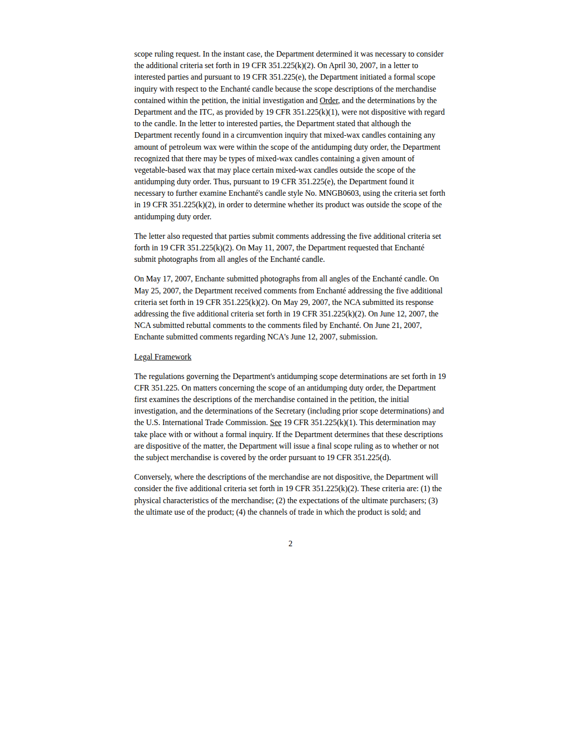scope ruling request. In the instant case, the Department determined it was necessary to consider the additional criteria set forth in 19 CFR 351.225(k)(2). On April 30, 2007, in a letter to interested parties and pursuant to 19 CFR 351.225(e), the Department initiated a formal scope inquiry with respect to the Enchanté candle because the scope descriptions of the merchandise contained within the petition, the initial investigation and Order, and the determinations by the Department and the ITC, as provided by 19 CFR 351.225(k)(1), were not dispositive with regard to the candle. In the letter to interested parties, the Department stated that although the Department recently found in a circumvention inquiry that mixed-wax candles containing any amount of petroleum wax were within the scope of the antidumping duty order, the Department recognized that there may be types of mixed-wax candles containing a given amount of vegetable-based wax that may place certain mixed-wax candles outside the scope of the antidumping duty order. Thus, pursuant to 19 CFR 351.225(e), the Department found it necessary to further examine Enchanté's candle style No. MNGB0603, using the criteria set forth in 19 CFR 351.225(k)(2), in order to determine whether its product was outside the scope of the antidumping duty order.
The letter also requested that parties submit comments addressing the five additional criteria set forth in 19 CFR 351.225(k)(2). On May 11, 2007, the Department requested that Enchanté submit photographs from all angles of the Enchanté candle.
On May 17, 2007, Enchante submitted photographs from all angles of the Enchanté candle. On May 25, 2007, the Department received comments from Enchanté addressing the five additional criteria set forth in 19 CFR 351.225(k)(2). On May 29, 2007, the NCA submitted its response addressing the five additional criteria set forth in 19 CFR 351.225(k)(2). On June 12, 2007, the NCA submitted rebuttal comments to the comments filed by Enchanté. On June 21, 2007, Enchante submitted comments regarding NCA's June 12, 2007, submission.
Legal Framework
The regulations governing the Department's antidumping scope determinations are set forth in 19 CFR 351.225. On matters concerning the scope of an antidumping duty order, the Department first examines the descriptions of the merchandise contained in the petition, the initial investigation, and the determinations of the Secretary (including prior scope determinations) and the U.S. International Trade Commission. See 19 CFR 351.225(k)(1). This determination may take place with or without a formal inquiry. If the Department determines that these descriptions are dispositive of the matter, the Department will issue a final scope ruling as to whether or not the subject merchandise is covered by the order pursuant to 19 CFR 351.225(d).
Conversely, where the descriptions of the merchandise are not dispositive, the Department will consider the five additional criteria set forth in 19 CFR 351.225(k)(2). These criteria are: (1) the physical characteristics of the merchandise; (2) the expectations of the ultimate purchasers; (3) the ultimate use of the product; (4) the channels of trade in which the product is sold; and
2